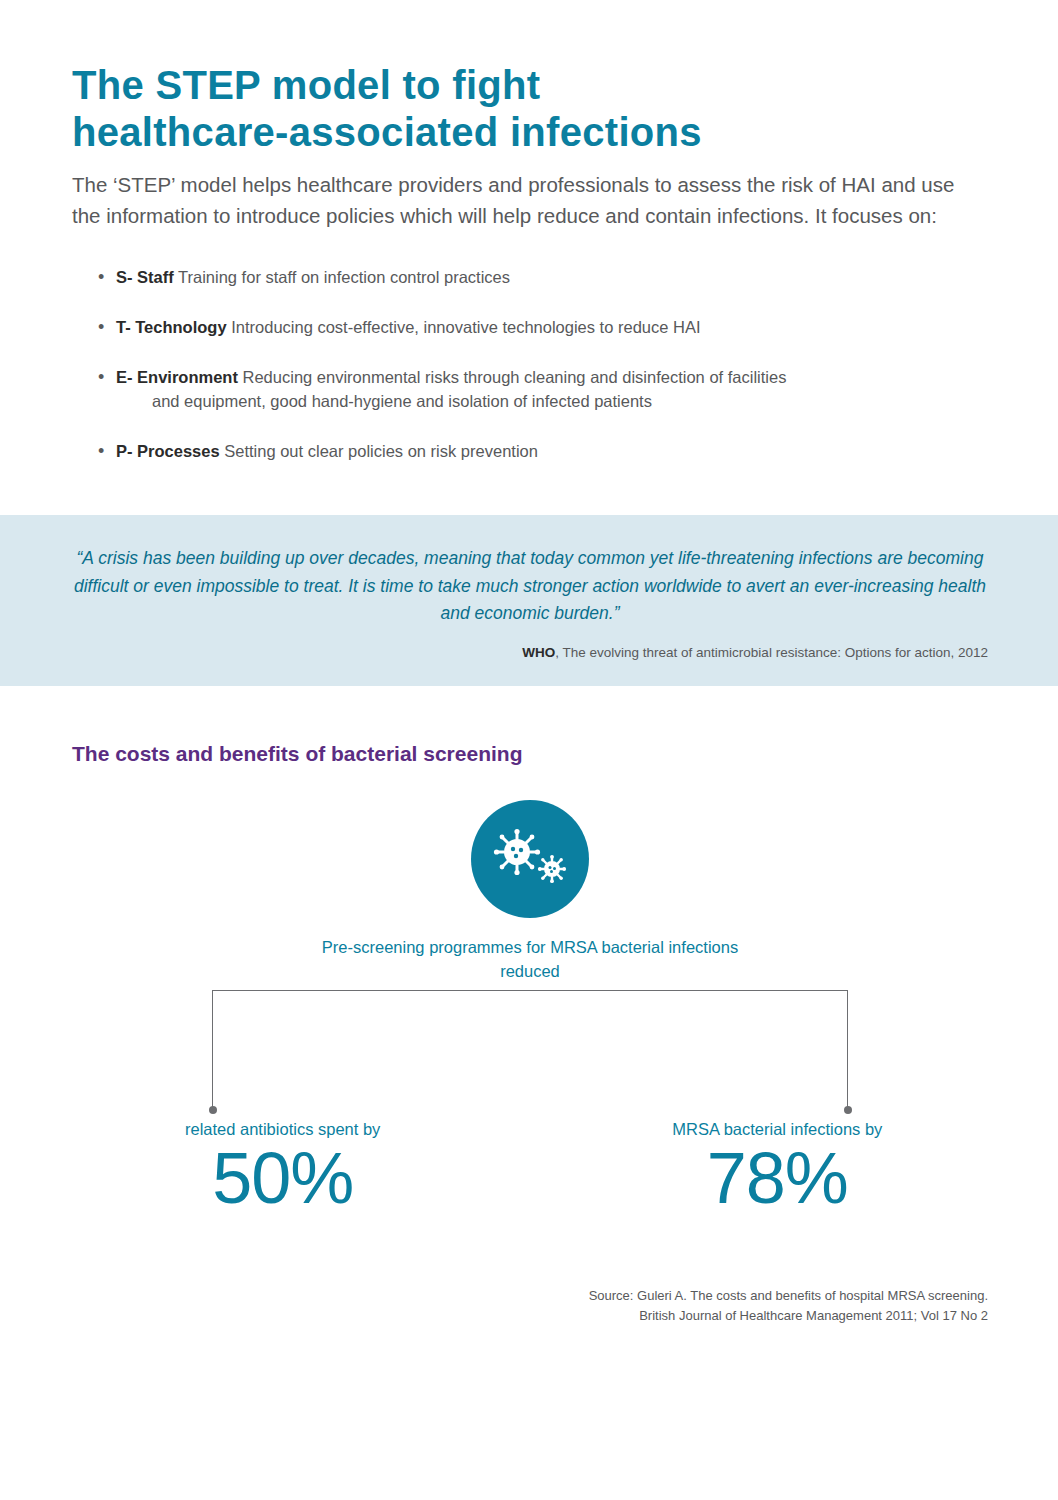The STEP model to fight
healthcare-associated infections
The ‘STEP’ model helps healthcare providers and professionals to assess the risk of HAI and use the information to introduce policies which will help reduce and contain infections. It focuses on:
S- Staff Training for staff on infection control practices
T- Technology Introducing cost-effective, innovative technologies to reduce HAI
E- Environment Reducing environmental risks through cleaning and disinfection of facilitiesand equipment, good hand-hygiene and isolation of infected patients
P- Processes Setting out clear policies on risk prevention
“A crisis has been building up over decades, meaning that today common yet life-threatening infections are becoming difficult or even impossible to treat. It is time to take much stronger action worldwide to avert an ever-increasing health and economic burden.”
WHO, The evolving threat of antimicrobial resistance: Options for action, 2012
The costs and benefits of bacterial screening
Pre-screening programmes for MRSA bacterial infections reduced
related antibiotics spent by
50%
MRSA bacterial infections by
78%
Source: Guleri A. The costs and benefits of hospital MRSA screening.
British Journal of Healthcare Management 2011; Vol 17 No 2